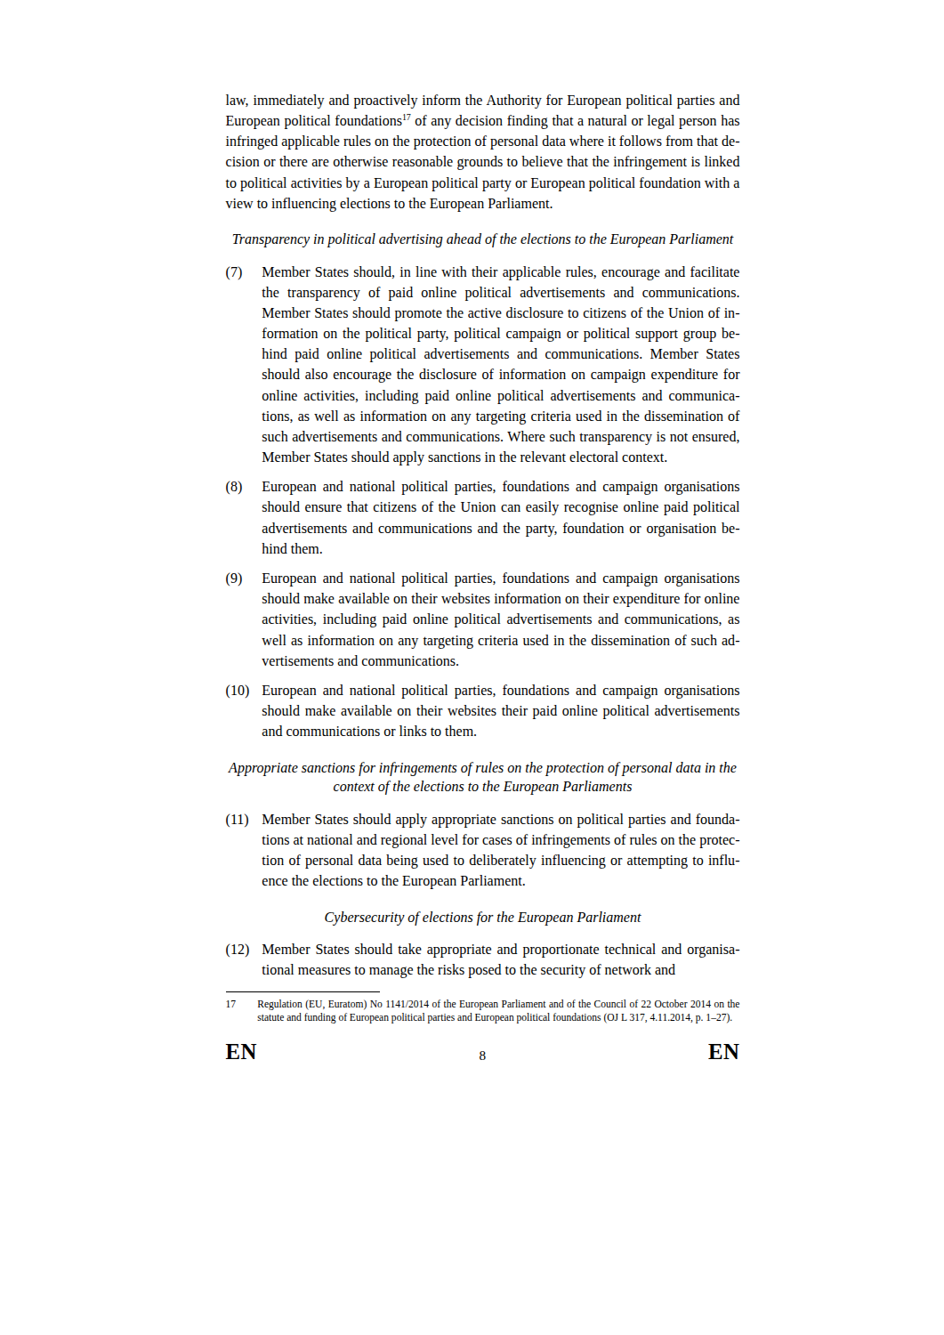law, immediately and proactively inform the Authority for European political parties and European political foundations17 of any decision finding that a natural or legal person has infringed applicable rules on the protection of personal data where it follows from that decision or there are otherwise reasonable grounds to believe that the infringement is linked to political activities by a European political party or European political foundation with a view to influencing elections to the European Parliament.
Transparency in political advertising ahead of the elections to the European Parliament
(7)
Member States should, in line with their applicable rules, encourage and facilitate the transparency of paid online political advertisements and communications. Member States should promote the active disclosure to citizens of the Union of information on the political party, political campaign or political support group behind paid online political advertisements and communications. Member States should also encourage the disclosure of information on campaign expenditure for online activities, including paid online political advertisements and communications, as well as information on any targeting criteria used in the dissemination of such advertisements and communications. Where such transparency is not ensured, Member States should apply sanctions in the relevant electoral context.
(8)
European and national political parties, foundations and campaign organisations should ensure that citizens of the Union can easily recognise online paid political advertisements and communications and the party, foundation or organisation behind them.
(9)
European and national political parties, foundations and campaign organisations should make available on their websites information on their expenditure for online activities, including paid online political advertisements and communications, as well as information on any targeting criteria used in the dissemination of such advertisements and communications.
(10)
European and national political parties, foundations and campaign organisations should make available on their websites their paid online political advertisements and communications or links to them.
Appropriate sanctions for infringements of rules on the protection of personal data in the context of the elections to the European Parliaments
(11)
Member States should apply appropriate sanctions on political parties and foundations at national and regional level for cases of infringements of rules on the protection of personal data being used to deliberately influencing or attempting to influence the elections to the European Parliament.
Cybersecurity of elections for the European Parliament
(12)
Member States should take appropriate and proportionate technical and organisational measures to manage the risks posed to the security of network and
17
Regulation (EU, Euratom) No 1141/2014 of the European Parliament and of the Council of 22 October 2014 on the statute and funding of European political parties and European political foundations (OJ L 317, 4.11.2014, p. 1–27).
EN 8 EN